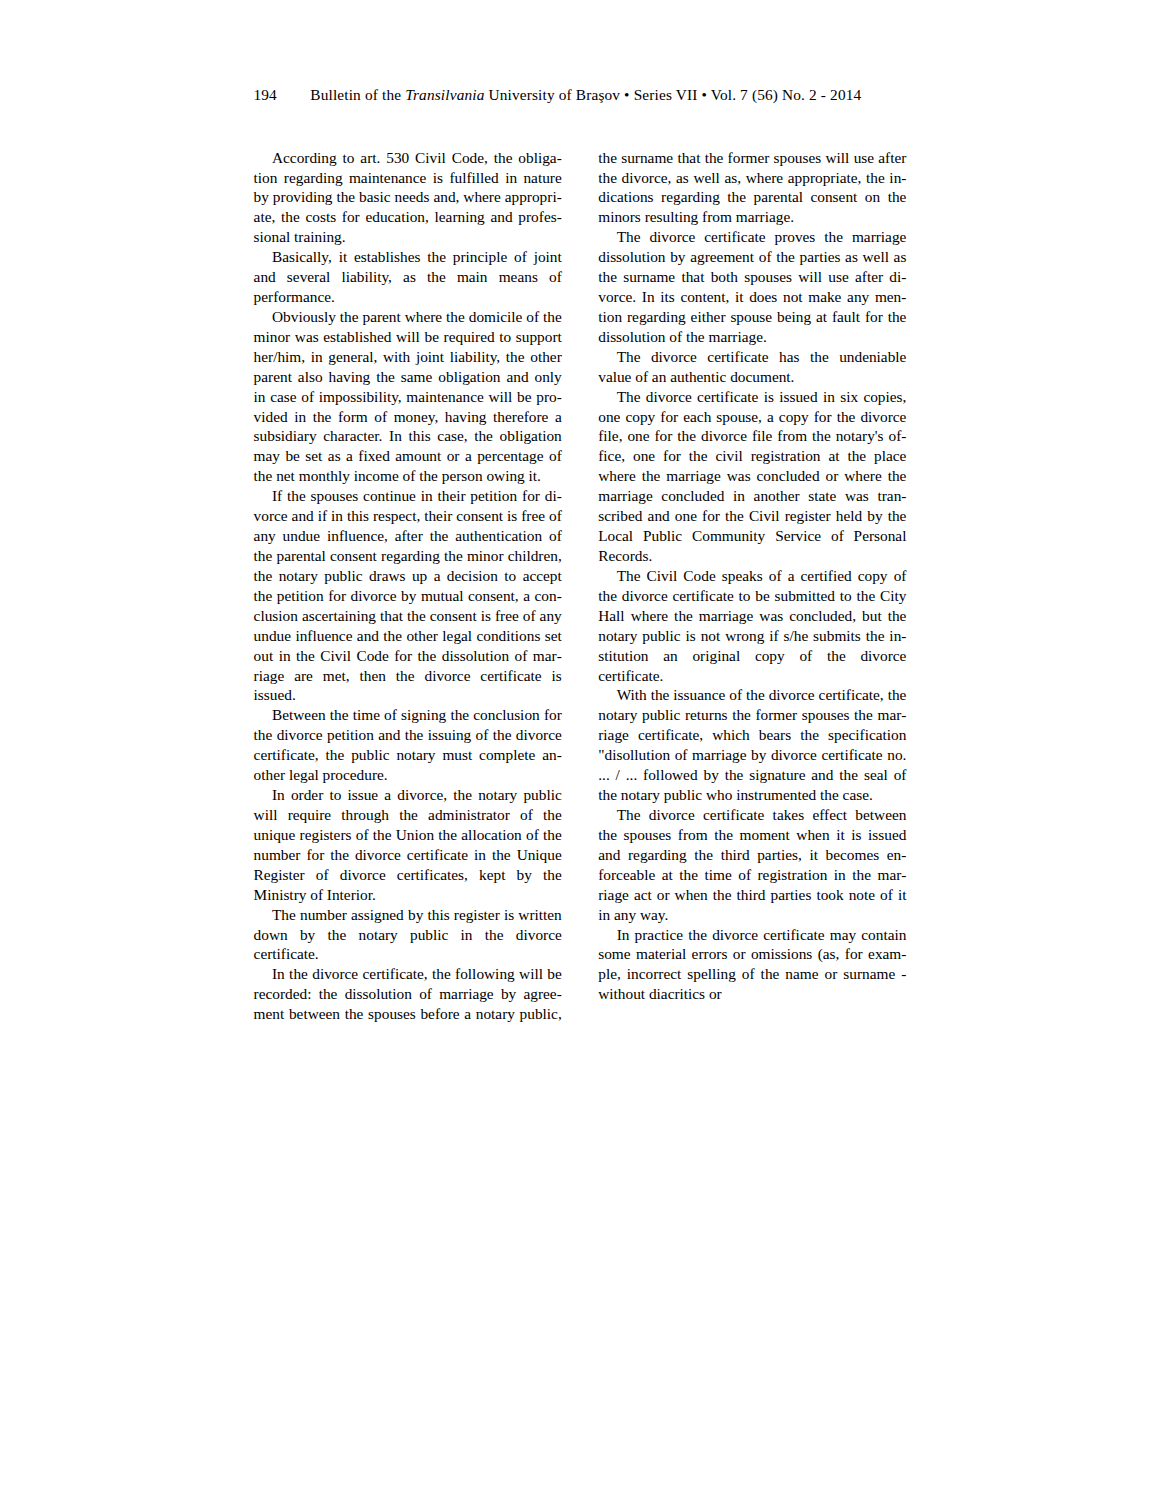194 Bulletin of the Transilvania University of Braşov • Series VII • Vol. 7 (56) No. 2 - 2014
According to art. 530 Civil Code, the obligation regarding maintenance is fulfilled in nature by providing the basic needs and, where appropriate, the costs for education, learning and professional training.
Basically, it establishes the principle of joint and several liability, as the main means of performance.
Obviously the parent where the domicile of the minor was established will be required to support her/him, in general, with joint liability, the other parent also having the same obligation and only in case of impossibility, maintenance will be provided in the form of money, having therefore a subsidiary character. In this case, the obligation may be set as a fixed amount or a percentage of the net monthly income of the person owing it.
If the spouses continue in their petition for divorce and if in this respect, their consent is free of any undue influence, after the authentication of the parental consent regarding the minor children, the notary public draws up a decision to accept the petition for divorce by mutual consent, a conclusion ascertaining that the consent is free of any undue influence and the other legal conditions set out in the Civil Code for the dissolution of marriage are met, then the divorce certificate is issued.
Between the time of signing the conclusion for the divorce petition and the issuing of the divorce certificate, the public notary must complete another legal procedure.
In order to issue a divorce, the notary public will require through the administrator of the unique registers of the Union the allocation of the number for the divorce certificate in the Unique Register of divorce certificates, kept by the Ministry of Interior.
The number assigned by this register is written down by the notary public in the divorce certificate.
In the divorce certificate, the following will be recorded: the dissolution of marriage by agreement between the spouses before a notary public, the surname that the former spouses will use after the divorce, as well as, where appropriate, the indications regarding the parental consent on the minors resulting from marriage.
The divorce certificate proves the marriage dissolution by agreement of the parties as well as the surname that both spouses will use after divorce. In its content, it does not make any mention regarding either spouse being at fault for the dissolution of the marriage.
The divorce certificate has the undeniable value of an authentic document.
The divorce certificate is issued in six copies, one copy for each spouse, a copy for the divorce file, one for the divorce file from the notary's office, one for the civil registration at the place where the marriage was concluded or where the marriage concluded in another state was transcribed and one for the Civil register held by the Local Public Community Service of Personal Records.
The Civil Code speaks of a certified copy of the divorce certificate to be submitted to the City Hall where the marriage was concluded, but the notary public is not wrong if s/he submits the institution an original copy of the divorce certificate.
With the issuance of the divorce certificate, the notary public returns the former spouses the marriage certificate, which bears the specification "disollution of marriage by divorce certificate no. ... / ... followed by the signature and the seal of the notary public who instrumented the case.
The divorce certificate takes effect between the spouses from the moment when it is issued and regarding the third parties, it becomes enforceable at the time of registration in the marriage act or when the third parties took note of it in any way.
In practice the divorce certificate may contain some material errors or omissions (as, for example, incorrect spelling of the name or surname - without diacritics or